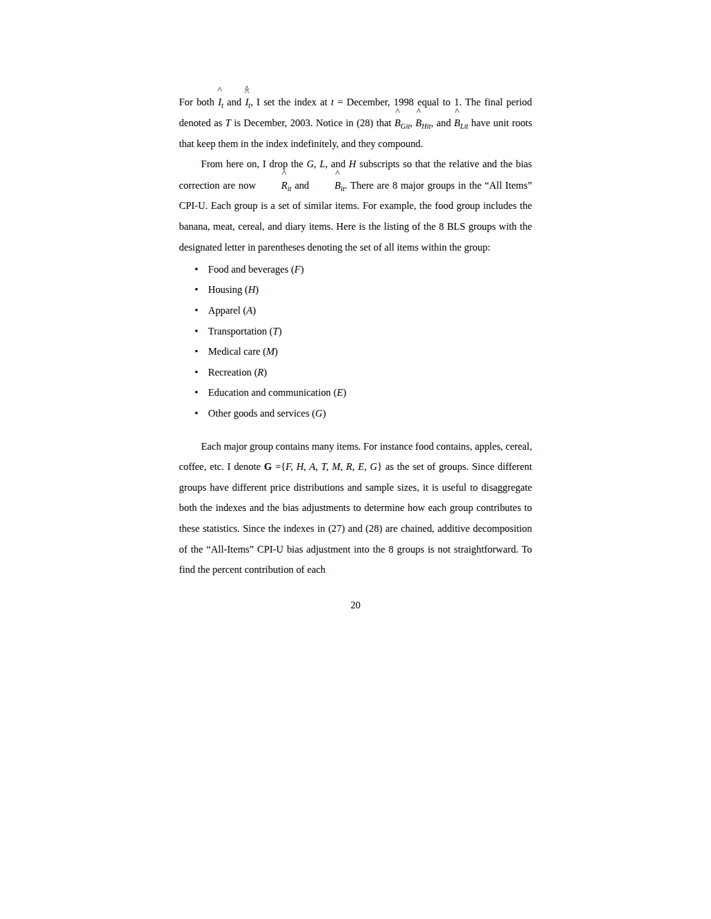For both ^It and ^^It, I set the index at t = December, 1998 equal to 1. The final period denoted as T is December, 2003. Notice in (28) that ^BGit, ^BHit, and ^BLit have unit roots that keep them in the index indefinitely, and they compound.
From here on, I drop the G, L, and H subscripts so that the relative and the bias correction are now ^Rit and ^Bit. There are 8 major groups in the “All Items” CPI-U. Each group is a set of similar items. For example, the food group includes the banana, meat, cereal, and diary items. Here is the listing of the 8 BLS groups with the designated letter in parentheses denoting the set of all items within the group:
Food and beverages (F)
Housing (H)
Apparel (A)
Transportation (T)
Medical care (M)
Recreation (R)
Education and communication (E)
Other goods and services (G)
Each major group contains many items. For instance food contains, apples, cereal, coffee, etc. I denote G ={F, H, A, T, M, R, E, G} as the set of groups. Since different groups have different price distributions and sample sizes, it is useful to disaggregate both the indexes and the bias adjustments to determine how each group contributes to these statistics. Since the indexes in (27) and (28) are chained, additive decomposition of the “All-Items” CPI-U bias adjustment into the 8 groups is not straightforward. To find the percent contribution of each
20